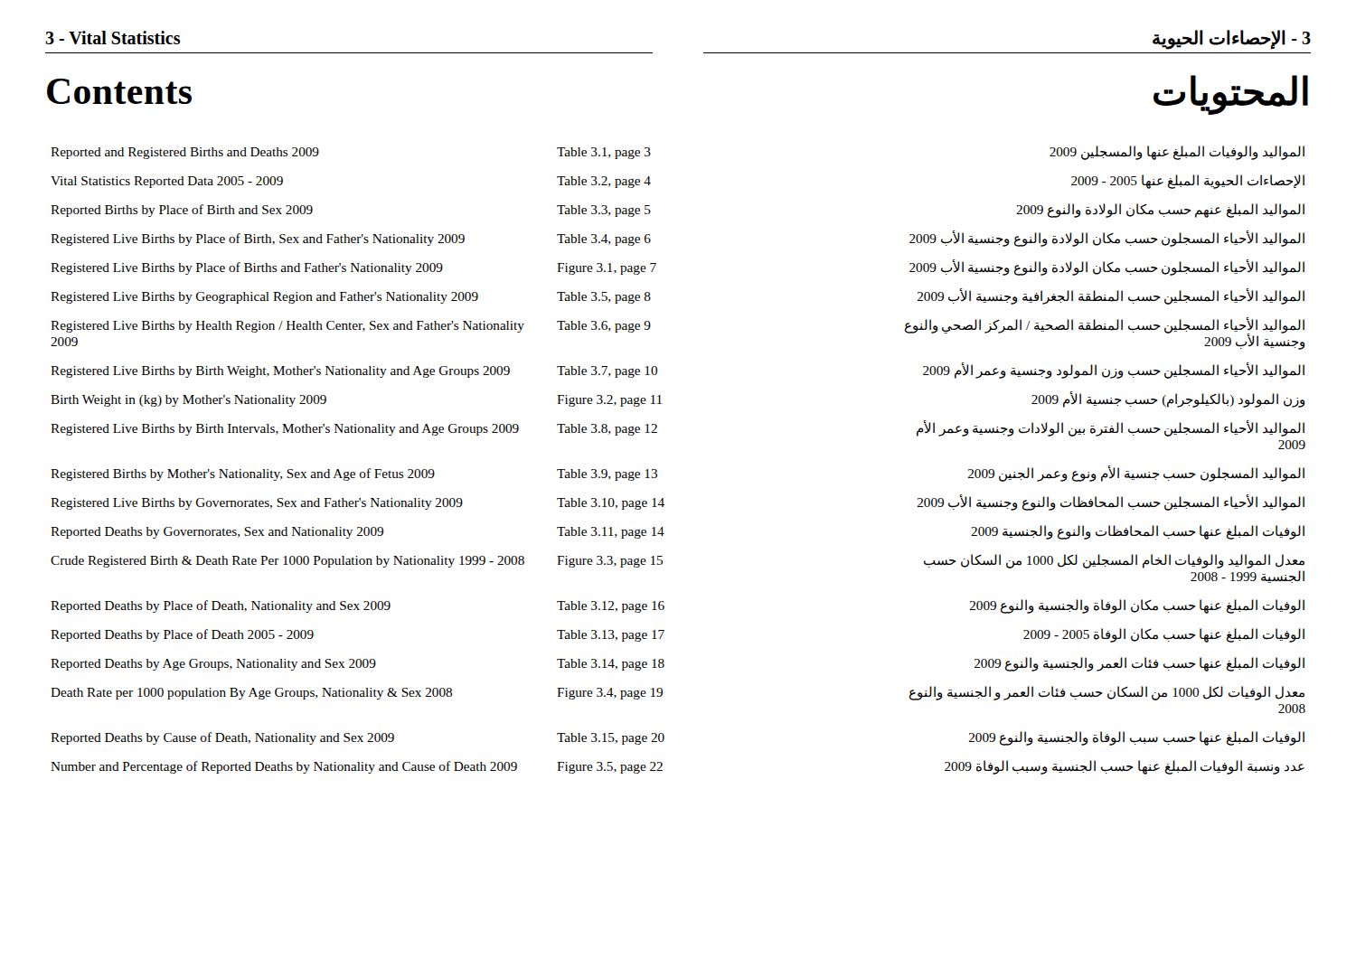3 - Vital Statistics
3 - الإحصاءات الحيوية
Contents
المحتويات
| Reported and Registered Births and Deaths 2009 | Table 3.1, page 3 | | المواليد والوفيات المبلغ عنها والمسجلين 2009 |
| Vital Statistics Reported Data 2005 - 2009 | Table 3.2, page 4 | | الإحصاءات الحيوية المبلغ عنها 2005 - 2009 |
| Reported Births by Place of Birth and Sex 2009 | Table 3.3, page 5 | | المواليد المبلغ عنهم حسب مكان الولادة والنوع 2009 |
| Registered Live Births by Place of Birth, Sex and Father's Nationality 2009 | Table 3.4, page 6 | | المواليد الأحياء المسجلون حسب مكان الولادة والنوع وجنسية الأب 2009 |
| Registered Live Births by Place of Births and Father's Nationality 2009 | Figure 3.1, page 7 | | المواليد الأحياء المسجلون حسب مكان الولادة والنوع وجنسية الأب 2009 |
| Registered Live Births by Geographical Region and Father's Nationality 2009 | Table 3.5, page 8 | | المواليد الأحياء المسجلين حسب المنطقة الجغرافية وجنسية الأب 2009 |
| Registered Live Births by Health Region / Health Center, Sex and Father's Nationality 2009 | Table 3.6, page 9 | | المواليد الأحياء المسجلين حسب المنطقة الصحية / المركز الصحي والنوع وجنسية الأب 2009 |
| Registered Live Births by Birth Weight, Mother's Nationality and Age Groups 2009 | Table 3.7, page 10 | | المواليد الأحياء المسجلين حسب وزن المولود وجنسية وعمر الأم 2009 |
| Birth Weight in (kg) by Mother's Nationality 2009 | Figure 3.2, page 11 | | وزن المولود (بالكيلوجرام) حسب جنسية الأم 2009 |
| Registered Live Births by Birth Intervals, Mother's Nationality and Age Groups 2009 | Table 3.8, page 12 | | المواليد الأحياء المسجلين حسب الفترة بين الولادات وجنسية وعمر الأم 2009 |
| Registered Births by Mother's Nationality, Sex and Age of Fetus 2009 | Table 3.9, page 13 | | المواليد المسجلون حسب جنسية الأم ونوع وعمر الجنين 2009 |
| Registered Live Births by Governorates, Sex and Father's Nationality 2009 | Table 3.10, page 14 | | المواليد الأحياء المسجلين حسب المحافظات والنوع وجنسية الأب 2009 |
| Reported Deaths by Governorates, Sex and Nationality 2009 | Table 3.11, page 14 | | الوفيات المبلغ عنها حسب المحافظات والنوع والجنسية 2009 |
| Crude Registered Birth & Death Rate Per 1000 Population by Nationality 1999 - 2008 | Figure 3.3, page 15 | | معدل المواليد والوفيات الخام المسجلين لكل 1000 من السكان حسب الجنسية 1999 - 2008 |
| Reported Deaths by Place of Death, Nationality and Sex 2009 | Table 3.12, page 16 | | الوفيات المبلغ عنها حسب مكان الوفاة والجنسية والنوع 2009 |
| Reported Deaths by Place of Death 2005 - 2009 | Table 3.13, page 17 | | الوفيات المبلغ عنها حسب مكان الوفاة 2005 - 2009 |
| Reported Deaths by Age Groups, Nationality and Sex 2009 | Table 3.14, page 18 | | الوفيات المبلغ عنها حسب فئات العمر والجنسية والنوع 2009 |
| Death Rate per 1000 population By Age Groups, Nationality & Sex 2008 | Figure 3.4, page 19 | | معدل الوفيات لكل 1000 من السكان حسب فئات العمر و الجنسية والنوع 2008 |
| Reported Deaths by Cause of Death, Nationality and Sex 2009 | Table 3.15, page 20 | | الوفيات المبلغ عنها حسب سبب الوفاة والجنسية والنوع 2009 |
| Number and Percentage of Reported Deaths by Nationality and Cause of Death 2009 | Figure 3.5, page 22 | | عدد ونسبة الوفيات المبلغ عنها حسب الجنسية وسبب الوفاة 2009 |